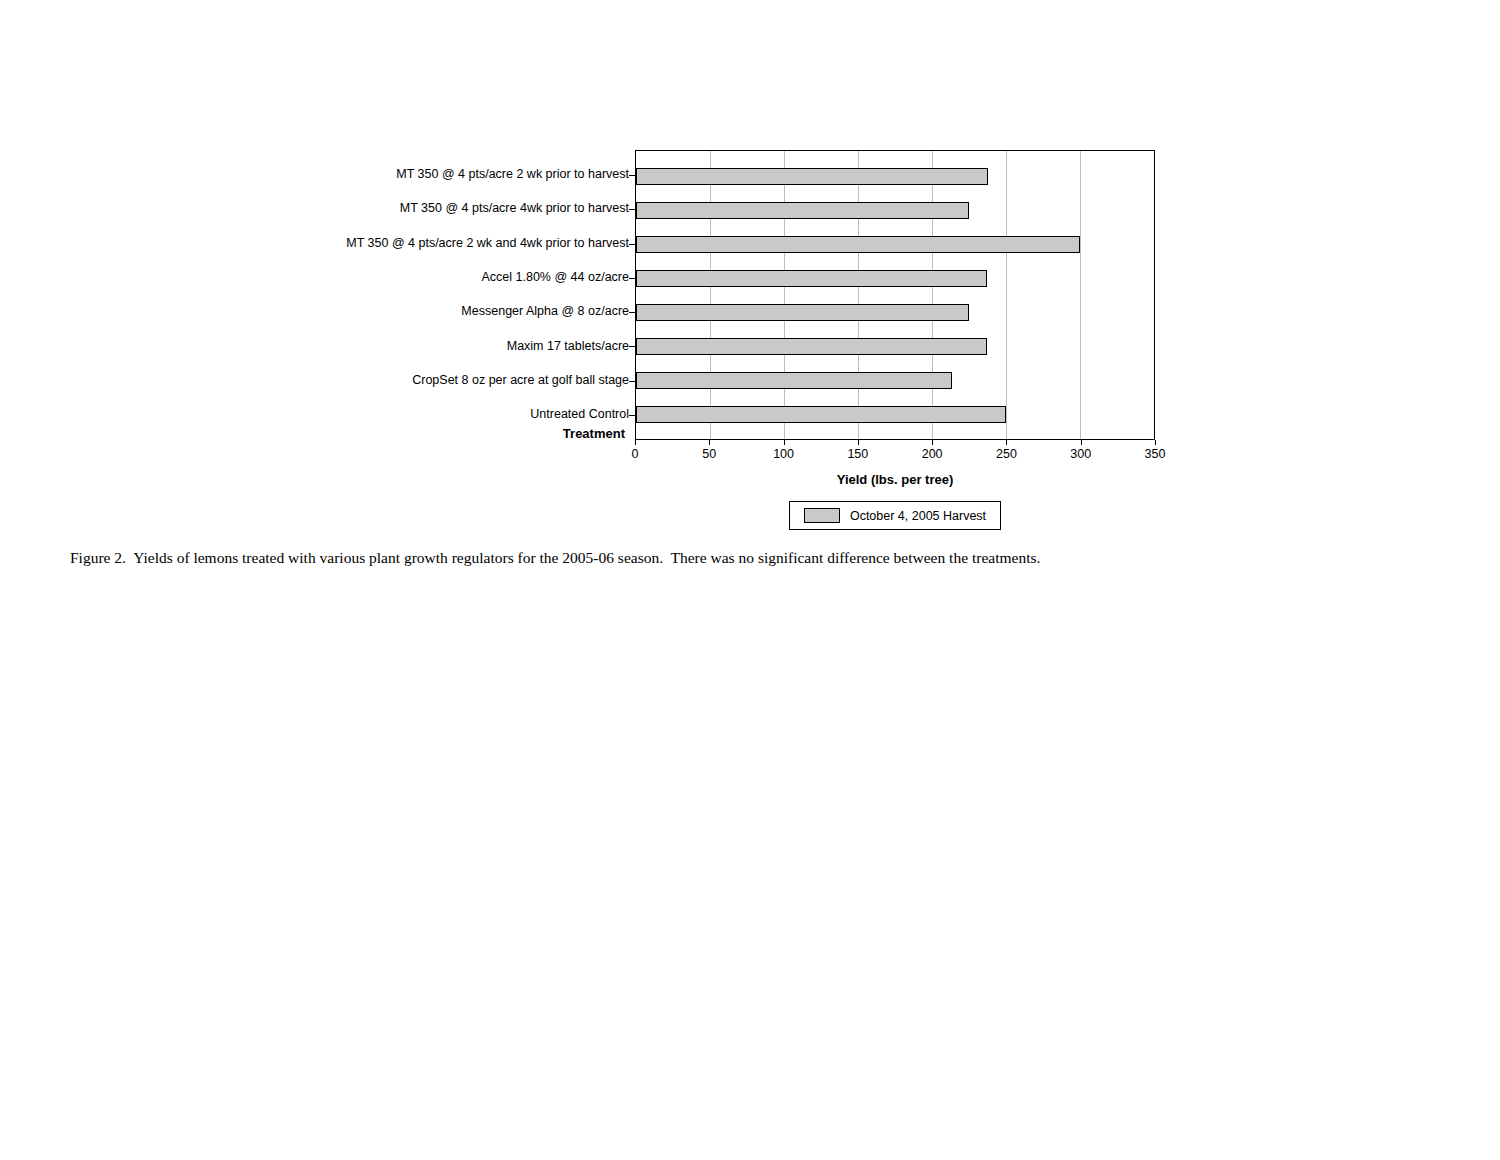MT 350 @ 4 pts/acre 2 wk prior to harvest
MT 350 @ 4 pts/acre 4wk prior to harvest
MT 350 @ 4 pts/acre 2 wk and 4wk prior to harvest
Accel 1.80% @ 44 oz/acre
Messenger Alpha @ 8 oz/acre
Maxim 17 tablets/acre
CropSet 8 oz per acre at golf ball stage
Untreated Control
Treatment
0
50
100
150
200
250
300
350
Yield (lbs. per tree)
October 4, 2005 Harvest
Figure 2. Yields of lemons treated with various plant growth regulators for the 2005-06 season. There was no significant difference between the treatments.